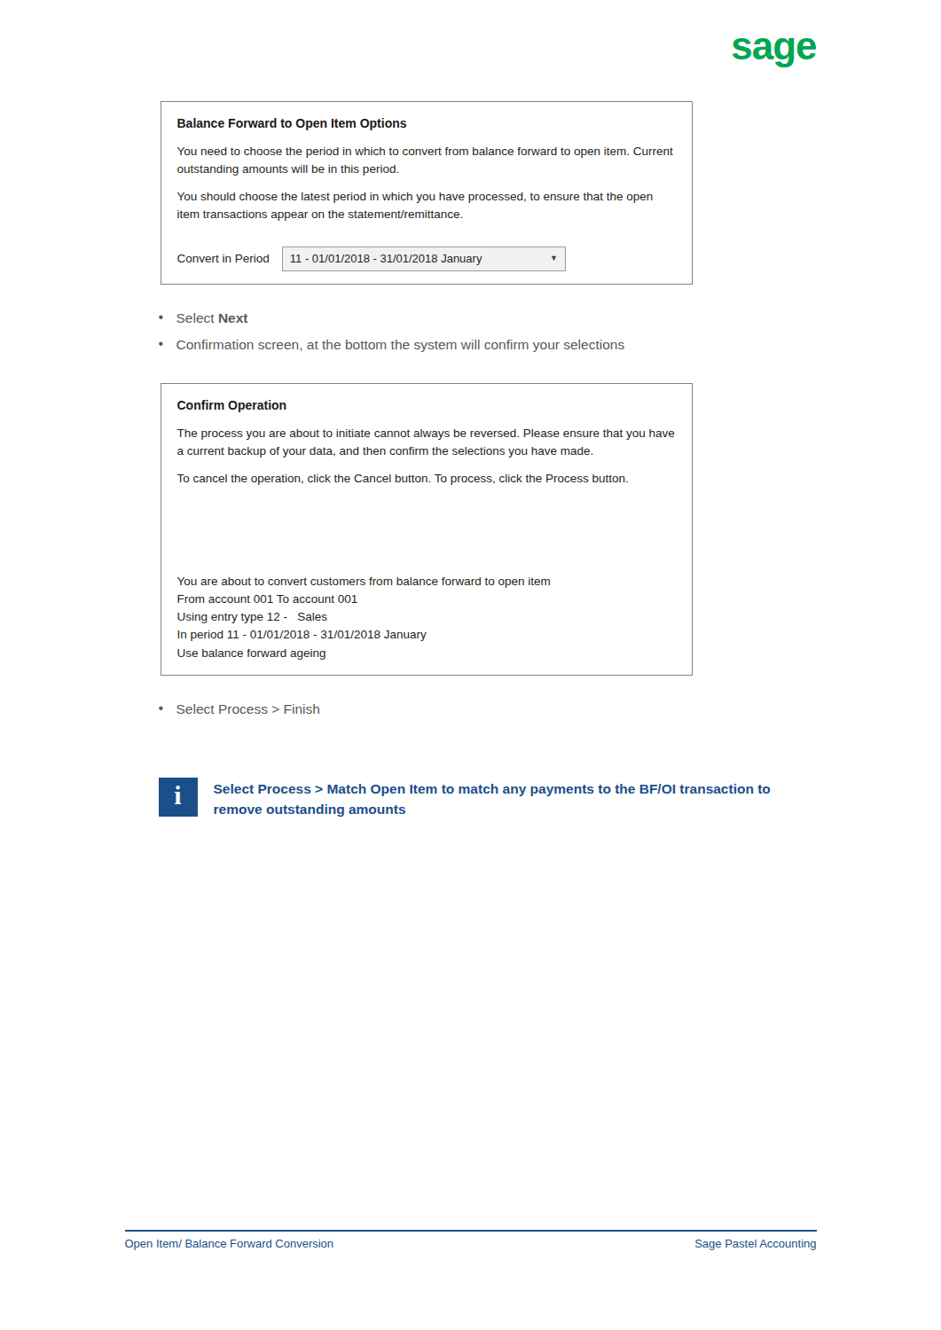sage
Balance Forward to Open Item Options
You need to choose the period in which to convert from balance forward to open item. Current outstanding amounts will be in this period.
You should choose the latest period in which you have processed, to ensure that the open item transactions appear on the statement/remittance.
Convert in Period
11 - 01/01/2018 - 31/01/2018 January ▼
Select Next
Confirmation screen, at the bottom the system will confirm your selections
Confirm Operation
The process you are about to initiate cannot always be reversed. Please ensure that you have a current backup of your data, and then confirm the selections you have made.
To cancel the operation, click the Cancel button. To process, click the Process button.
You are about to convert customers from balance forward to open item
From account 001 To account 001
Using entry type 12 - Sales
In period 11 - 01/01/2018 - 31/01/2018 January
Use balance forward ageing
Select Process > Finish
i
Select Process > Match Open Item to match any payments to the BF/OI transaction to remove outstanding amounts
Open Item/ Balance Forward Conversion Sage Pastel Accounting